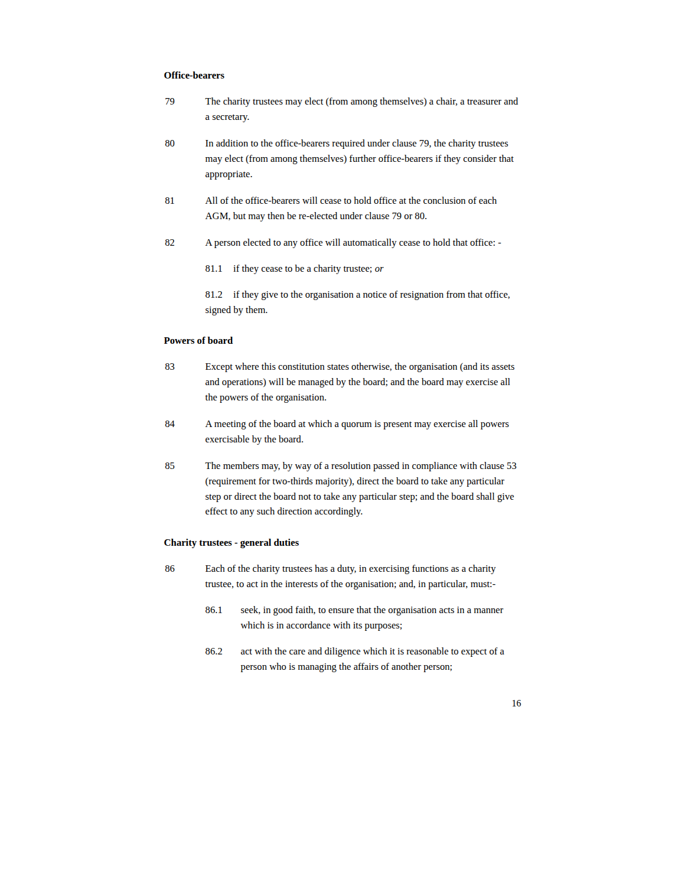Office-bearers
79
The charity trustees may elect (from among themselves) a chair, a treasurer and a secretary.
80
In addition to the office-bearers required under clause 79, the charity trustees may elect (from among themselves) further office-bearers if they consider that appropriate.
81
All of the office-bearers will cease to hold office at the conclusion of each AGM, but may then be re-elected under clause 79 or 80.
82
A person elected to any office will automatically cease to hold that office: -
81.1if they cease to be a charity trustee; or
81.2if they give to the organisation a notice of resignation from that office, signed by them.
Powers of board
83
Except where this constitution states otherwise, the organisation (and its assets and operations) will be managed by the board; and the board may exercise all the powers of the organisation.
84
A meeting of the board at which a quorum is present may exercise all powers exercisable by the board.
85
The members may, by way of a resolution passed in compliance with clause 53 (requirement for two-thirds majority), direct the board to take any particular step or direct the board not to take any particular step; and the board shall give effect to any such direction accordingly.
Charity trustees - general duties
86
Each of the charity trustees has a duty, in exercising functions as a charity trustee, to act in the interests of the organisation; and, in particular, must:-
86.1
seek, in good faith, to ensure that the organisation acts in a manner which is in accordance with its purposes;
86.2
act with the care and diligence which it is reasonable to expect of a person who is managing the affairs of another person;
16